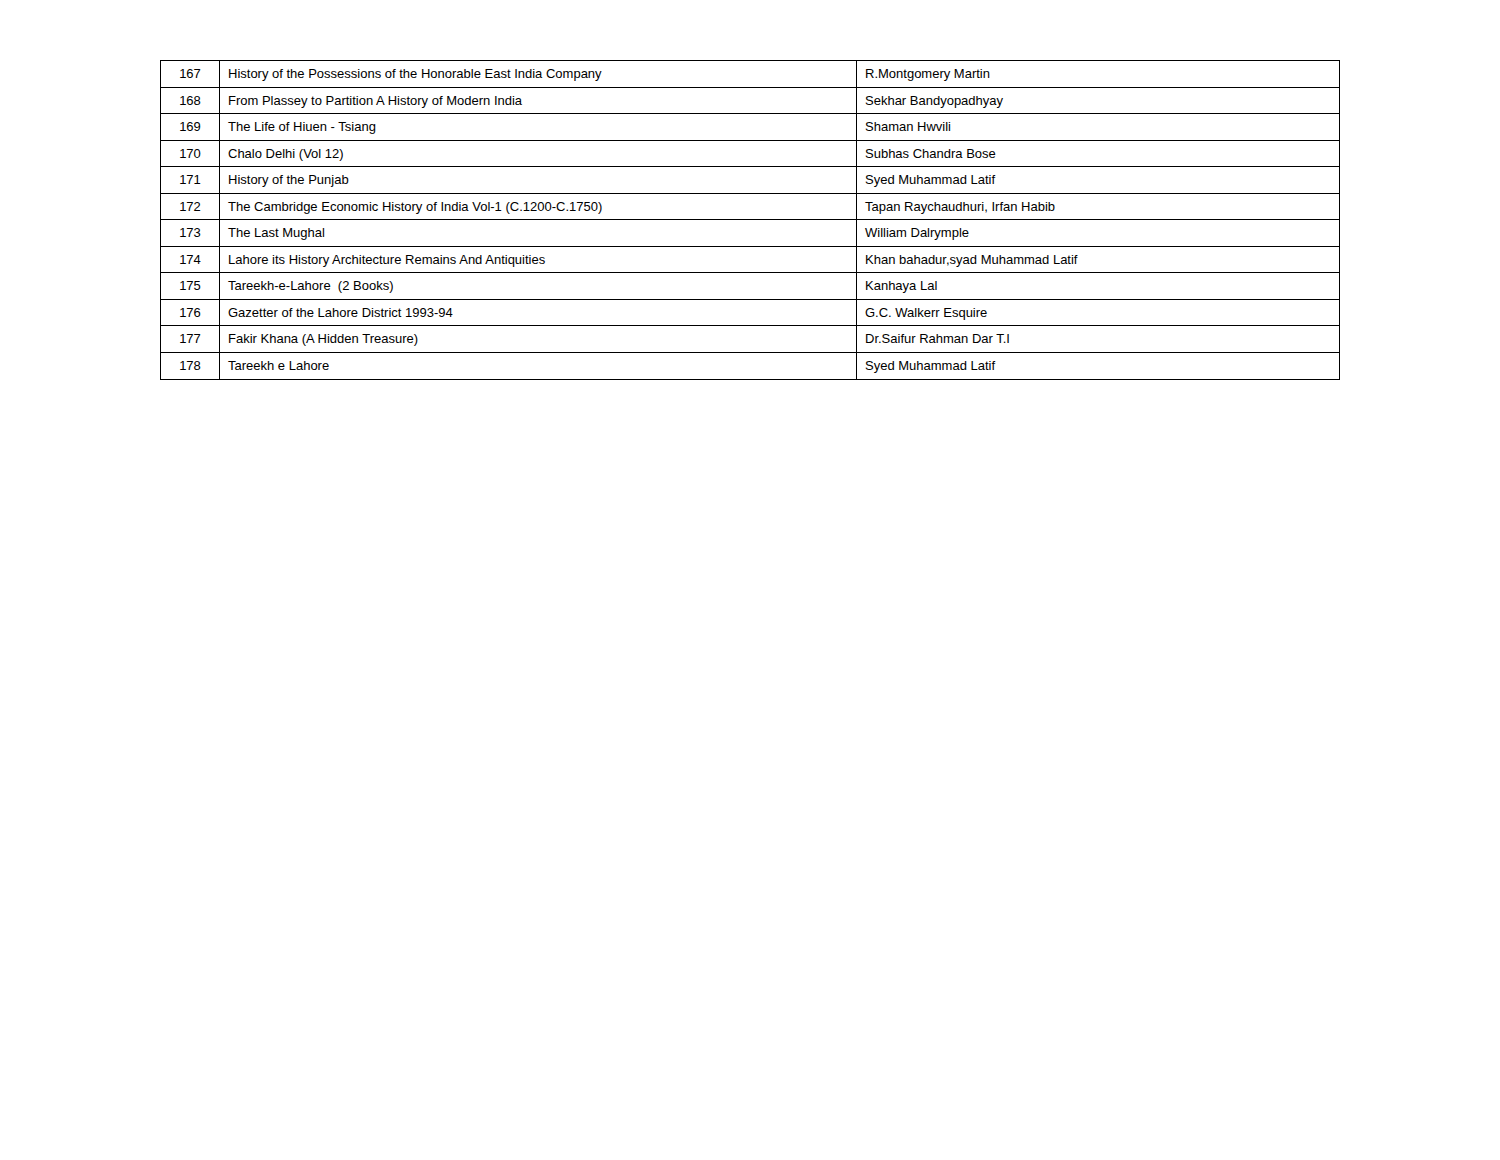| 167 | History of the Possessions of the Honorable East India Company | R.Montgomery Martin |
| 168 | From Plassey to Partition A History of Modern India | Sekhar Bandyopadhyay |
| 169 | The Life of Hiuen - Tsiang | Shaman Hwvili |
| 170 | Chalo Delhi (Vol 12) | Subhas Chandra Bose |
| 171 | History of the Punjab | Syed Muhammad Latif |
| 172 | The Cambridge Economic History of India Vol-1 (C.1200-C.1750) | Tapan Raychaudhuri, Irfan Habib |
| 173 | The Last Mughal | William Dalrymple |
| 174 | Lahore its History Architecture Remains And Antiquities | Khan bahadur,syad Muhammad Latif |
| 175 | Tareekh-e-Lahore (2 Books) | Kanhaya Lal |
| 176 | Gazetter of the Lahore District 1993-94 | G.C. Walkerr Esquire |
| 177 | Fakir Khana (A Hidden Treasure) | Dr.Saifur Rahman Dar T.I |
| 178 | Tareekh e Lahore | Syed Muhammad Latif |